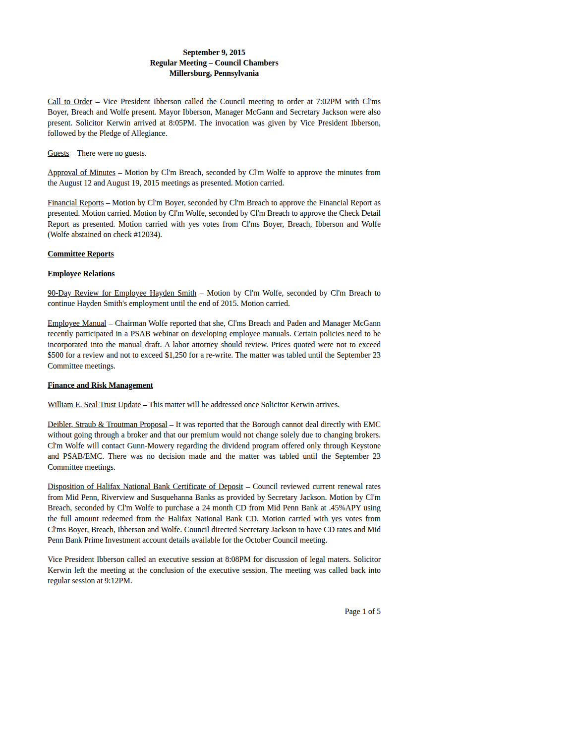September 9, 2015
Regular Meeting – Council Chambers
Millersburg, Pennsylvania
Call to Order – Vice President Ibberson called the Council meeting to order at 7:02PM with Cl'ms Boyer, Breach and Wolfe present. Mayor Ibberson, Manager McGann and Secretary Jackson were also present. Solicitor Kerwin arrived at 8:05PM. The invocation was given by Vice President Ibberson, followed by the Pledge of Allegiance.
Guests – There were no guests.
Approval of Minutes – Motion by Cl'm Breach, seconded by Cl'm Wolfe to approve the minutes from the August 12 and August 19, 2015 meetings as presented. Motion carried.
Financial Reports – Motion by Cl'm Boyer, seconded by Cl'm Breach to approve the Financial Report as presented. Motion carried. Motion by Cl'm Wolfe, seconded by Cl'm Breach to approve the Check Detail Report as presented. Motion carried with yes votes from Cl'ms Boyer, Breach, Ibberson and Wolfe (Wolfe abstained on check #12034).
Committee Reports
Employee Relations
90-Day Review for Employee Hayden Smith – Motion by Cl'm Wolfe, seconded by Cl'm Breach to continue Hayden Smith's employment until the end of 2015. Motion carried.
Employee Manual – Chairman Wolfe reported that she, Cl'ms Breach and Paden and Manager McGann recently participated in a PSAB webinar on developing employee manuals. Certain policies need to be incorporated into the manual draft. A labor attorney should review. Prices quoted were not to exceed $500 for a review and not to exceed $1,250 for a re-write. The matter was tabled until the September 23 Committee meetings.
Finance and Risk Management
William E. Seal Trust Update – This matter will be addressed once Solicitor Kerwin arrives.
Deibler, Straub & Troutman Proposal – It was reported that the Borough cannot deal directly with EMC without going through a broker and that our premium would not change solely due to changing brokers. Cl'm Wolfe will contact Gunn-Mowery regarding the dividend program offered only through Keystone and PSAB/EMC. There was no decision made and the matter was tabled until the September 23 Committee meetings.
Disposition of Halifax National Bank Certificate of Deposit – Council reviewed current renewal rates from Mid Penn, Riverview and Susquehanna Banks as provided by Secretary Jackson. Motion by Cl'm Breach, seconded by Cl'm Wolfe to purchase a 24 month CD from Mid Penn Bank at .45%APY using the full amount redeemed from the Halifax National Bank CD. Motion carried with yes votes from Cl'ms Boyer, Breach, Ibberson and Wolfe. Council directed Secretary Jackson to have CD rates and Mid Penn Bank Prime Investment account details available for the October Council meeting.
Vice President Ibberson called an executive session at 8:08PM for discussion of legal maters. Solicitor Kerwin left the meeting at the conclusion of the executive session. The meeting was called back into regular session at 9:12PM.
Page 1 of 5